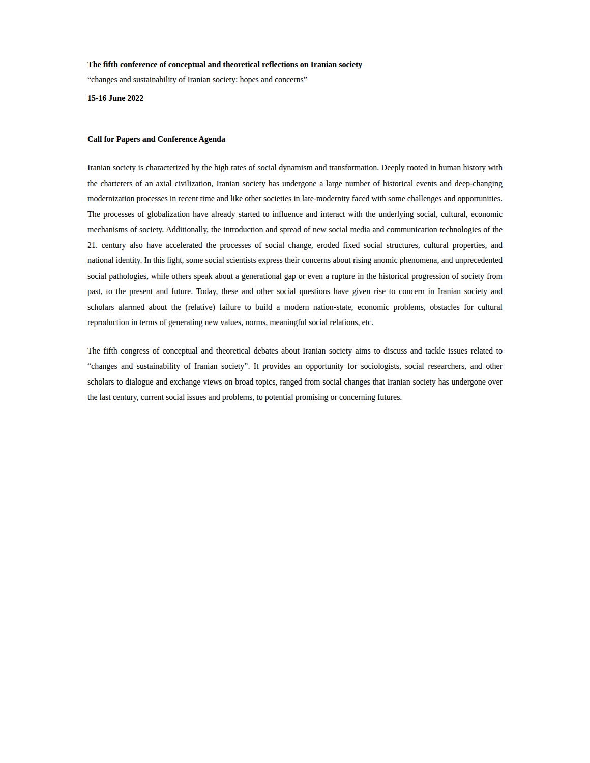The fifth conference of conceptual and theoretical reflections on Iranian society
“changes and sustainability of Iranian society: hopes and concerns”
15-16 June 2022
Call for Papers and Conference Agenda
Iranian society is characterized by the high rates of social dynamism and transformation. Deeply rooted in human history with the charterers of an axial civilization, Iranian society has undergone a large number of historical events and deep-changing modernization processes in recent time and like other societies in late-modernity faced with some challenges and opportunities. The processes of globalization have already started to influence and interact with the underlying social, cultural, economic mechanisms of society. Additionally, the introduction and spread of new social media and communication technologies of the 21. century also have accelerated the processes of social change, eroded fixed social structures, cultural properties, and national identity. In this light, some social scientists express their concerns about rising anomic phenomena, and unprecedented social pathologies, while others speak about a generational gap or even a rupture in the historical progression of society from past, to the present and future. Today, these and other social questions have given rise to concern in Iranian society and scholars alarmed about the (relative) failure to build a modern nation-state, economic problems, obstacles for cultural reproduction in terms of generating new values, norms, meaningful social relations, etc.
The fifth congress of conceptual and theoretical debates about Iranian society aims to discuss and tackle issues related to “changes and sustainability of Iranian society”. It provides an opportunity for sociologists, social researchers, and other scholars to dialogue and exchange views on broad topics, ranged from social changes that Iranian society has undergone over the last century, current social issues and problems, to potential promising or concerning futures.